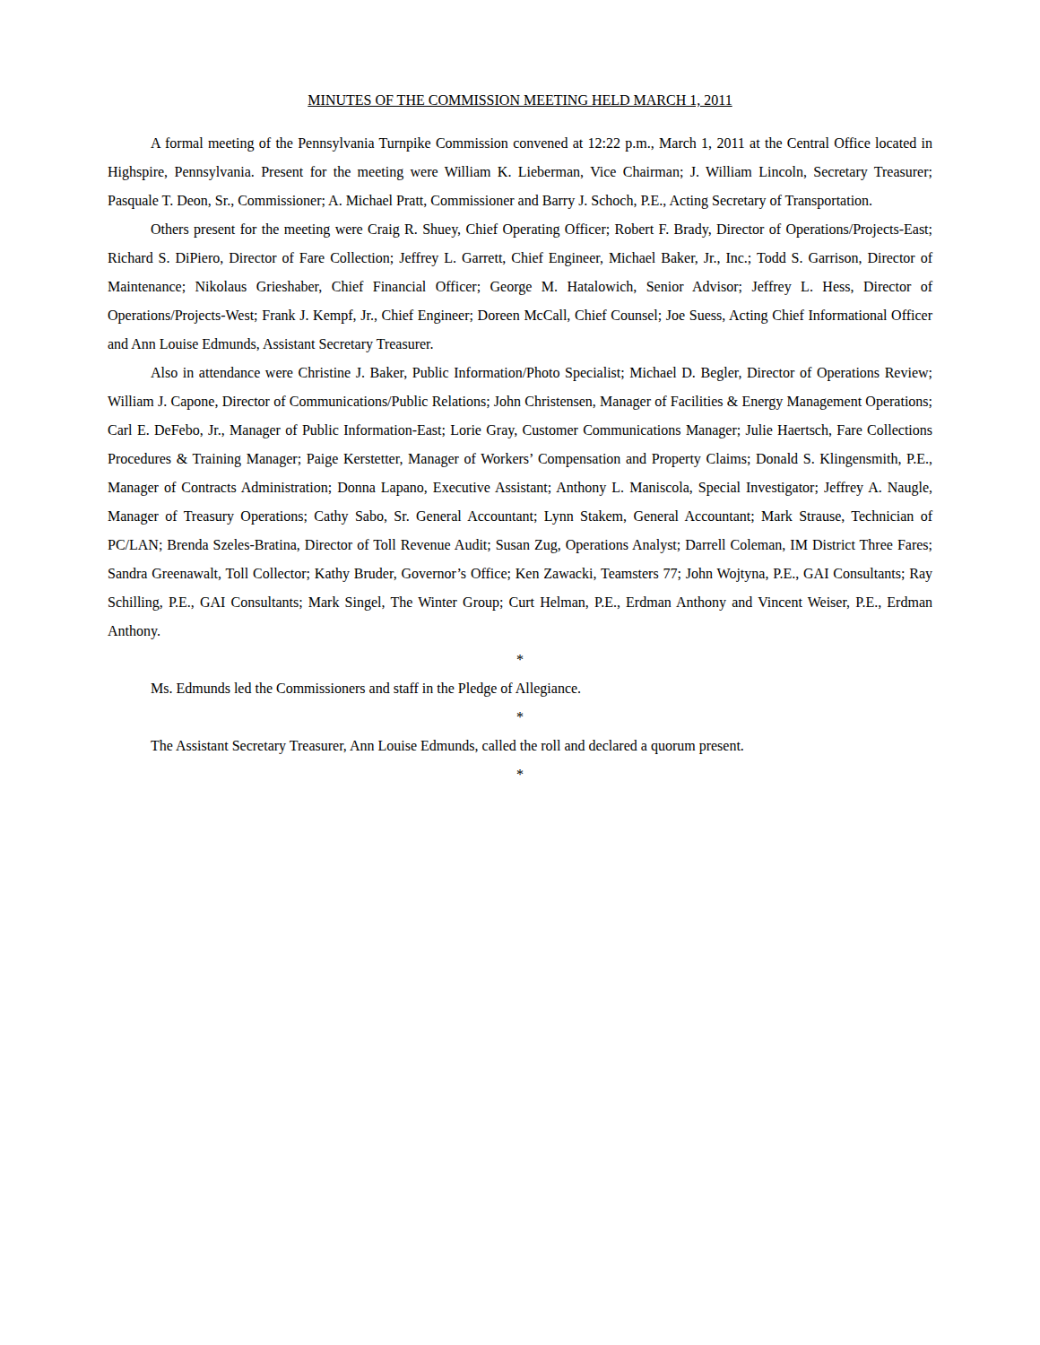MINUTES OF THE COMMISSION MEETING HELD MARCH 1, 2011
A formal meeting of the Pennsylvania Turnpike Commission convened at 12:22 p.m., March 1, 2011 at the Central Office located in Highspire, Pennsylvania. Present for the meeting were William K. Lieberman, Vice Chairman; J. William Lincoln, Secretary Treasurer; Pasquale T. Deon, Sr., Commissioner; A. Michael Pratt, Commissioner and Barry J. Schoch, P.E., Acting Secretary of Transportation.
Others present for the meeting were Craig R. Shuey, Chief Operating Officer; Robert F. Brady, Director of Operations/Projects-East; Richard S. DiPiero, Director of Fare Collection; Jeffrey L. Garrett, Chief Engineer, Michael Baker, Jr., Inc.; Todd S. Garrison, Director of Maintenance; Nikolaus Grieshaber, Chief Financial Officer; George M. Hatalowich, Senior Advisor; Jeffrey L. Hess, Director of Operations/Projects-West; Frank J. Kempf, Jr., Chief Engineer; Doreen McCall, Chief Counsel; Joe Suess, Acting Chief Informational Officer and Ann Louise Edmunds, Assistant Secretary Treasurer.
Also in attendance were Christine J. Baker, Public Information/Photo Specialist; Michael D. Begler, Director of Operations Review; William J. Capone, Director of Communications/Public Relations; John Christensen, Manager of Facilities & Energy Management Operations; Carl E. DeFebo, Jr., Manager of Public Information-East; Lorie Gray, Customer Communications Manager; Julie Haertsch, Fare Collections Procedures & Training Manager; Paige Kerstetter, Manager of Workers’ Compensation and Property Claims; Donald S. Klingensmith, P.E., Manager of Contracts Administration; Donna Lapano, Executive Assistant; Anthony L. Maniscola, Special Investigator; Jeffrey A. Naugle, Manager of Treasury Operations; Cathy Sabo, Sr. General Accountant; Lynn Stakem, General Accountant; Mark Strause, Technician of PC/LAN; Brenda Szeles-Bratina, Director of Toll Revenue Audit; Susan Zug, Operations Analyst; Darrell Coleman, IM District Three Fares; Sandra Greenawalt, Toll Collector; Kathy Bruder, Governor’s Office; Ken Zawacki, Teamsters 77; John Wojtyna, P.E., GAI Consultants; Ray Schilling, P.E., GAI Consultants; Mark Singel, The Winter Group; Curt Helman, P.E., Erdman Anthony and Vincent Weiser, P.E., Erdman Anthony.
*
Ms. Edmunds led the Commissioners and staff in the Pledge of Allegiance.
*
The Assistant Secretary Treasurer, Ann Louise Edmunds, called the roll and declared a quorum present.
*